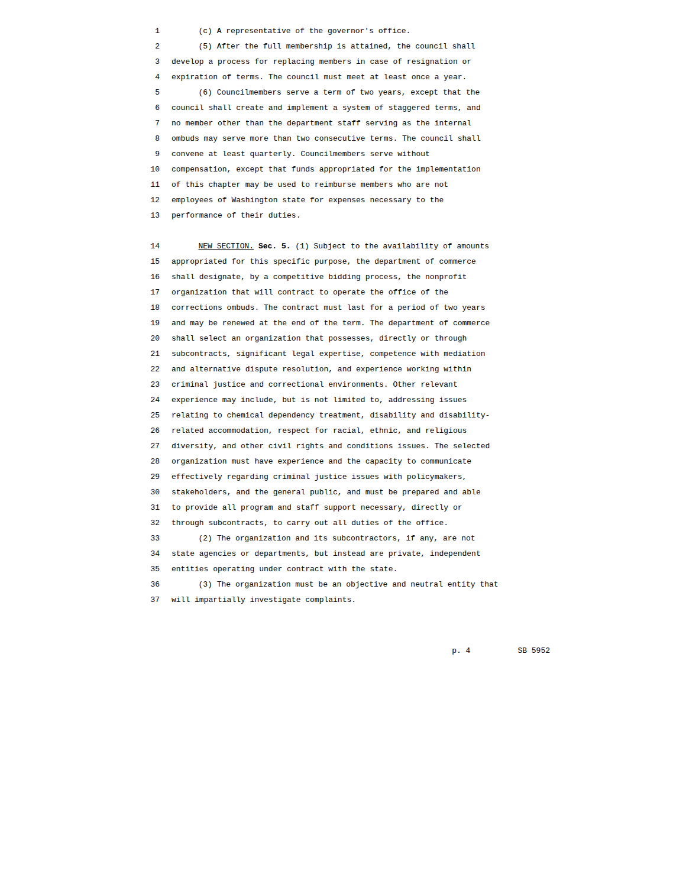1
(c) A representative of the governor's office.
2
(5) After the full membership is attained, the council shall
3
develop a process for replacing members in case of resignation or
4
expiration of terms. The council must meet at least once a year.
5
(6) Councilmembers serve a term of two years, except that the
6
council shall create and implement a system of staggered terms, and
7
no member other than the department staff serving as the internal
8
ombuds may serve more than two consecutive terms. The council shall
9
convene at least quarterly. Councilmembers serve without
10
compensation, except that funds appropriated for the implementation
11
of this chapter may be used to reimburse members who are not
12
employees of Washington state for expenses necessary to the
13
performance of their duties.
14
NEW SECTION. Sec. 5. (1) Subject to the availability of amounts
15
appropriated for this specific purpose, the department of commerce
16
shall designate, by a competitive bidding process, the nonprofit
17
organization that will contract to operate the office of the
18
corrections ombuds. The contract must last for a period of two years
19
and may be renewed at the end of the term. The department of commerce
20
shall select an organization that possesses, directly or through
21
subcontracts, significant legal expertise, competence with mediation
22
and alternative dispute resolution, and experience working within
23
criminal justice and correctional environments. Other relevant
24
experience may include, but is not limited to, addressing issues
25
relating to chemical dependency treatment, disability and disability-
26
related accommodation, respect for racial, ethnic, and religious
27
diversity, and other civil rights and conditions issues. The selected
28
organization must have experience and the capacity to communicate
29
effectively regarding criminal justice issues with policymakers,
30
stakeholders, and the general public, and must be prepared and able
31
to provide all program and staff support necessary, directly or
32
through subcontracts, to carry out all duties of the office.
33
(2) The organization and its subcontractors, if any, are not
34
state agencies or departments, but instead are private, independent
35
entities operating under contract with the state.
36
(3) The organization must be an objective and neutral entity that
37
will impartially investigate complaints.
p. 4
SB 5952